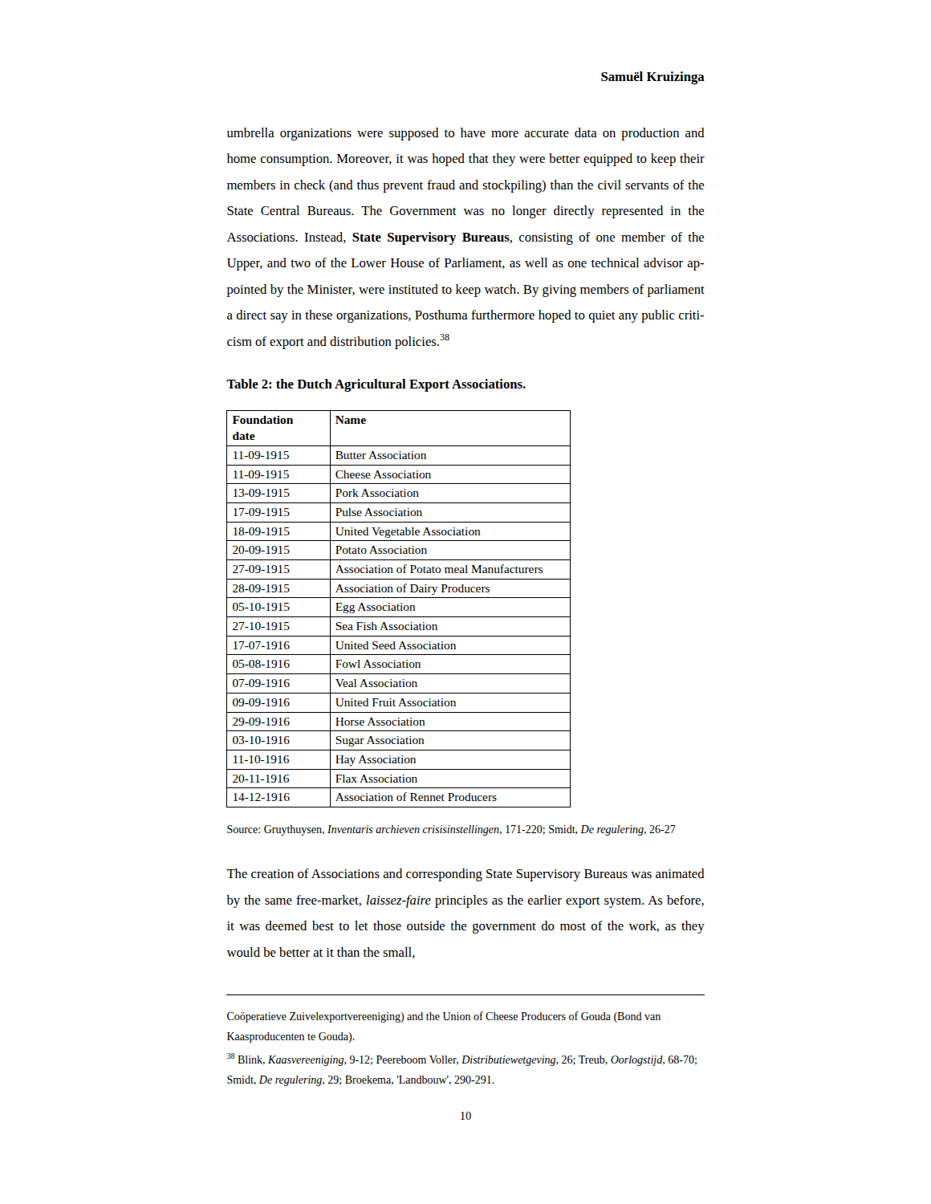Samuël Kruizinga
umbrella organizations were supposed to have more accurate data on production and home consumption. Moreover, it was hoped that they were better equipped to keep their members in check (and thus prevent fraud and stockpiling) than the civil servants of the State Central Bureaus. The Government was no longer directly represented in the Associations. Instead, State Supervisory Bureaus, consisting of one member of the Upper, and two of the Lower House of Parliament, as well as one technical advisor appointed by the Minister, were instituted to keep watch. By giving members of parliament a direct say in these organizations, Posthuma furthermore hoped to quiet any public criticism of export and distribution policies.38
Table 2: the Dutch Agricultural Export Associations.
| Foundation date | Name |
| --- | --- |
| 11-09-1915 | Butter Association |
| 11-09-1915 | Cheese Association |
| 13-09-1915 | Pork Association |
| 17-09-1915 | Pulse Association |
| 18-09-1915 | United Vegetable Association |
| 20-09-1915 | Potato Association |
| 27-09-1915 | Association of Potato meal Manufacturers |
| 28-09-1915 | Association of Dairy Producers |
| 05-10-1915 | Egg Association |
| 27-10-1915 | Sea Fish Association |
| 17-07-1916 | United Seed Association |
| 05-08-1916 | Fowl Association |
| 07-09-1916 | Veal Association |
| 09-09-1916 | United Fruit Association |
| 29-09-1916 | Horse Association |
| 03-10-1916 | Sugar Association |
| 11-10-1916 | Hay Association |
| 20-11-1916 | Flax Association |
| 14-12-1916 | Association of Rennet Producers |
Source: Gruythuysen, Inventaris archieven crisisinstellingen, 171-220; Smidt, De regulering, 26-27
The creation of Associations and corresponding State Supervisory Bureaus was animated by the same free-market, laissez-faire principles as the earlier export system. As before, it was deemed best to let those outside the government do most of the work, as they would be better at it than the small,
Coöperatieve Zuivelexportvereeniging) and the Union of Cheese Producers of Gouda (Bond van Kaasproducenten te Gouda).
38 Blink, Kaasvereeniging, 9-12; Peereboom Voller, Distributiewetgeving, 26; Treub, Oorlogstijd, 68-70; Smidt, De regulering, 29; Broekema, 'Landbouw', 290-291.
10